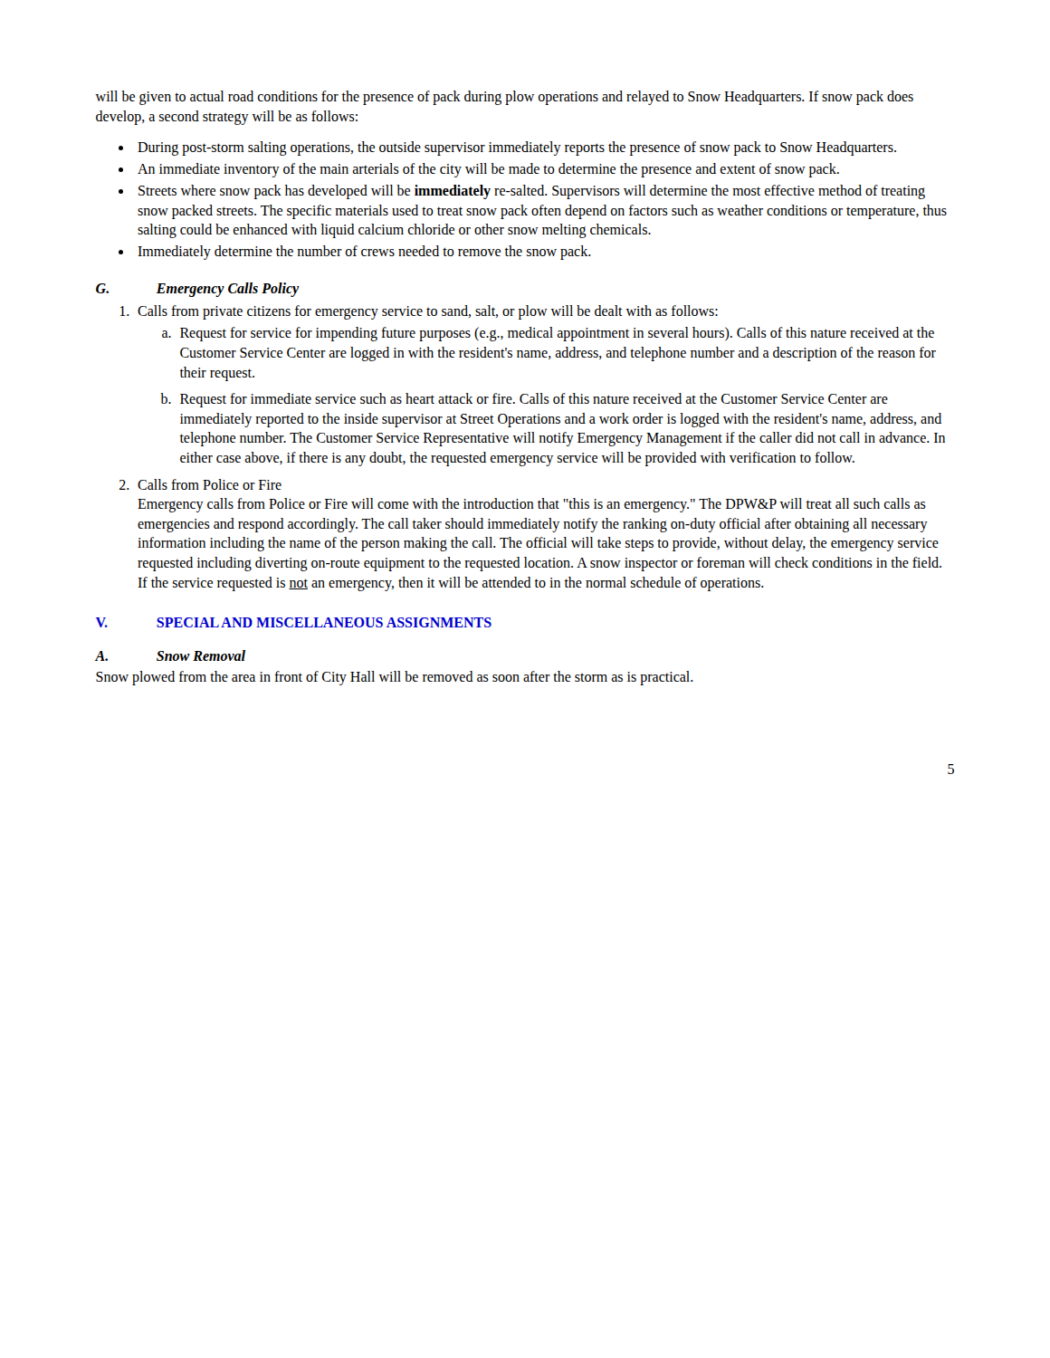will be given to actual road conditions for the presence of pack during plow operations and relayed to Snow Headquarters. If snow pack does develop, a second strategy will be as follows:
During post-storm salting operations, the outside supervisor immediately reports the presence of snow pack to Snow Headquarters.
An immediate inventory of the main arterials of the city will be made to determine the presence and extent of snow pack.
Streets where snow pack has developed will be immediately re-salted. Supervisors will determine the most effective method of treating snow packed streets. The specific materials used to treat snow pack often depend on factors such as weather conditions or temperature, thus salting could be enhanced with liquid calcium chloride or other snow melting chemicals.
Immediately determine the number of crews needed to remove the snow pack.
G. Emergency Calls Policy
Calls from private citizens for emergency service to sand, salt, or plow will be dealt with as follows:
Request for service for impending future purposes (e.g., medical appointment in several hours). Calls of this nature received at the Customer Service Center are logged in with the resident's name, address, and telephone number and a description of the reason for their request.
Request for immediate service such as heart attack or fire. Calls of this nature received at the Customer Service Center are immediately reported to the inside supervisor at Street Operations and a work order is logged with the resident's name, address, and telephone number. The Customer Service Representative will notify Emergency Management if the caller did not call in advance. In either case above, if there is any doubt, the requested emergency service will be provided with verification to follow.
Calls from Police or Fire
Emergency calls from Police or Fire will come with the introduction that "this is an emergency." The DPW&P will treat all such calls as emergencies and respond accordingly. The call taker should immediately notify the ranking on-duty official after obtaining all necessary information including the name of the person making the call. The official will take steps to provide, without delay, the emergency service requested including diverting on-route equipment to the requested location. A snow inspector or foreman will check conditions in the field. If the service requested is not an emergency, then it will be attended to in the normal schedule of operations.
V. SPECIAL AND MISCELLANEOUS ASSIGNMENTS
A. Snow Removal
Snow plowed from the area in front of City Hall will be removed as soon after the storm as is practical.
5